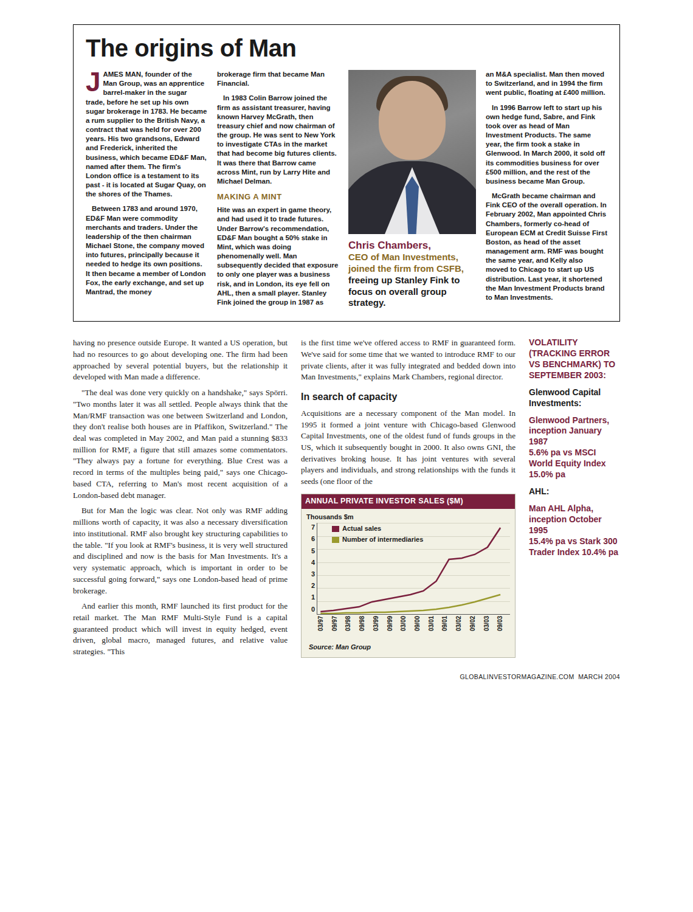The origins of Man
JAMES MAN, founder of the Man Group, was an apprentice barrel-maker in the sugar trade, before he set up his own sugar brokerage in 1783. He became a rum supplier to the British Navy, a contract that was held for over 200 years. His two grandsons, Edward and Frederick, inherited the business, which became ED&F Man, named after them. The firm's London office is a testament to its past - it is located at Sugar Quay, on the shores of the Thames.
Between 1783 and around 1970, ED&F Man were commodity merchants and traders. Under the leadership of the then chairman Michael Stone, the company moved into futures, principally because it needed to hedge its own positions. It then became a member of London Fox, the early exchange, and set up Mantrad, the money
brokerage firm that became Man Financial.
In 1983 Colin Barrow joined the firm as assistant treasurer, having known Harvey McGrath, then treasury chief and now chairman of the group. He was sent to New York to investigate CTAs in the market that had become big futures clients. It was there that Barrow came across Mint, run by Larry Hite and Michael Delman.
MAKING A MINT
Hite was an expert in game theory, and had used it to trade futures. Under Barrow's recommendation, ED&F Man bought a 50% stake in Mint, which was doing phenomenally well. Man subsequently decided that exposure to only one player was a business risk, and in London, its eye fell on AHL, then a small player. Stanley Fink joined the group in 1987 as
Chris Chambers,
CEO of Man Investments, joined the firm from CSFB, freeing up Stanley Fink to focus on overall group strategy.
an M&A specialist. Man then moved to Switzerland, and in 1994 the firm went public, floating at £400 million.
In 1996 Barrow left to start up his own hedge fund, Sabre, and Fink took over as head of Man Investment Products. The same year, the firm took a stake in Glenwood. In March 2000, it sold off its commodities business for over £500 million, and the rest of the business became Man Group.
McGrath became chairman and Fink CEO of the overall operation. In February 2002, Man appointed Chris Chambers, formerly co-head of European ECM at Credit Suisse First Boston, as head of the asset management arm. RMF was bought the same year, and Kelly also moved to Chicago to start up US distribution. Last year, it shortened the Man Investment Products brand to Man Investments.
having no presence outside Europe. It wanted a US operation, but had no resources to go about developing one. The firm had been approached by several potential buyers, but the relationship it developed with Man made a difference.
"The deal was done very quickly on a handshake," says Spörri. "Two months later it was all settled. People always think that the Man/RMF transaction was one between Switzerland and London, they don't realise both houses are in Pfaffikon, Switzerland." The deal was completed in May 2002, and Man paid a stunning $833 million for RMF, a figure that still amazes some commentators. "They always pay a fortune for everything. Blue Crest was a record in terms of the multiples being paid," says one Chicago-based CTA, referring to Man's most recent acquisition of a London-based debt manager.
But for Man the logic was clear. Not only was RMF adding millions worth of capacity, it was also a necessary diversification into institutional. RMF also brought key structuring capabilities to the table. "If you look at RMF's business, it is very well structured and disciplined and now is the basis for Man Investments. It's a very systematic approach, which is important in order to be successful going forward," says one London-based head of prime brokerage.
And earlier this month, RMF launched its first product for the retail market. The Man RMF Multi-Style Fund is a capital guaranteed product which will invest in equity hedged, event driven, global macro, managed futures, and relative value strategies. "This
is the first time we've offered access to RMF in guaranteed form. We've said for some time that we wanted to introduce RMF to our private clients, after it was fully integrated and bedded down into Man Investments," explains Mark Chambers, regional director.
In search of capacity
Acquisitions are a necessary component of the Man model. In 1995 it formed a joint venture with Chicago-based Glenwood Capital Investments, one of the oldest fund of funds groups in the US, which it subsequently bought in 2000. It also owns GNI, the derivatives broking house. It has joint ventures with several players and individuals, and strong relationships with the funds it seeds (one floor of the
ANNUAL PRIVATE INVESTOR SALES ($M)
Thousands $m
76543210
Actual sales
Number of intermediaries
03/9709/9703/9809/9803/9909/9903/0009/0003/0109/0103/0209/0203/0309/03
Source: Man Group
VOLATILITY (TRACKING ERROR VS BENCHMARK) TO SEPTEMBER 2003:
Glenwood Capital Investments:
Glenwood Partners, inception January 1987
5.6% pa vs MSCI World Equity Index 15.0% pa
AHL:
Man AHL Alpha, inception October 1995
15.4% pa vs Stark 300 Trader Index 10.4% pa
GLOBALINVESTORMAGAZINE.COM MARCH 2004